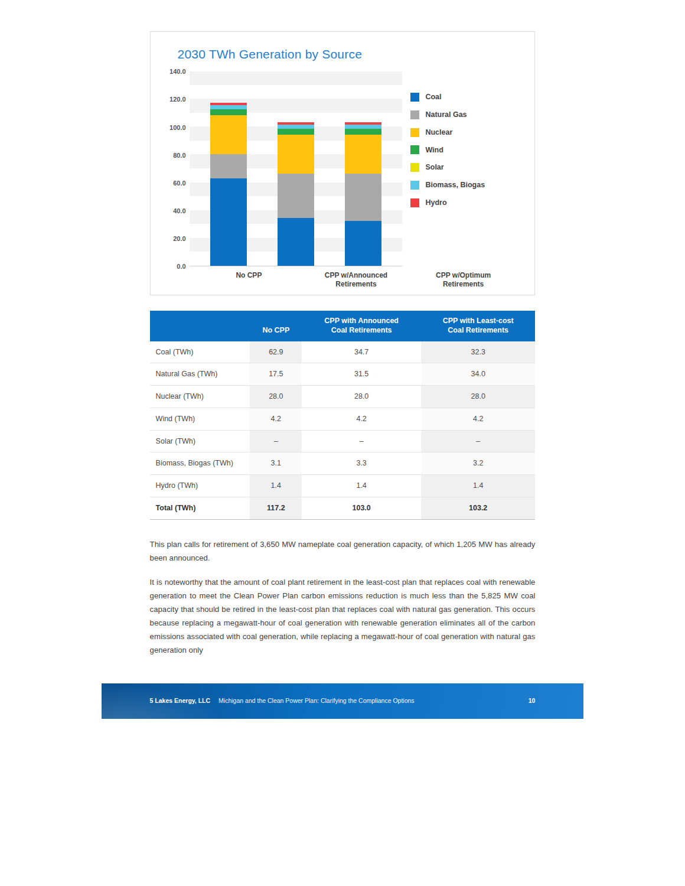2030 TWh Generation by Source
140.0 120.0 100.0 80.0 60.0 40.0 20.0 0.0
Coal
Natural Gas
Nuclear
Wind
Solar
Biomass, Biogas
Hydro
No CPP
CPP w/Announced
Retirements
CPP w/Optimum
Retirements
| | No CPP | CPP with Announced Coal Retirements | CPP with Least-cost Coal Retirements |
| --- | --- | --- | --- |
| Coal (TWh) | 62.9 | 34.7 | 32.3 |
| Natural Gas (TWh) | 17.5 | 31.5 | 34.0 |
| Nuclear (TWh) | 28.0 | 28.0 | 28.0 |
| Wind (TWh) | 4.2 | 4.2 | 4.2 |
| Solar (TWh) | – | – | – |
| Biomass, Biogas (TWh) | 3.1 | 3.3 | 3.2 |
| Hydro (TWh) | 1.4 | 1.4 | 1.4 |
| Total (TWh) | 117.2 | 103.0 | 103.2 |
This plan calls for retirement of 3,650 MW nameplate coal generation capacity, of which 1,205 MW has already been announced.
It is noteworthy that the amount of coal plant retirement in the least-cost plan that replaces coal with renewable generation to meet the Clean Power Plan carbon emissions reduction is much less than the 5,825 MW coal capacity that should be retired in the least-cost plan that replaces coal with natural gas generation. This occurs because replacing a megawatt-hour of coal generation with renewable generation eliminates all of the carbon emissions associated with coal generation, while replacing a megawatt-hour of coal generation with natural gas generation only
5 Lakes Energy, LLC Michigan and the Clean Power Plan: Clarifying the Compliance Options 10